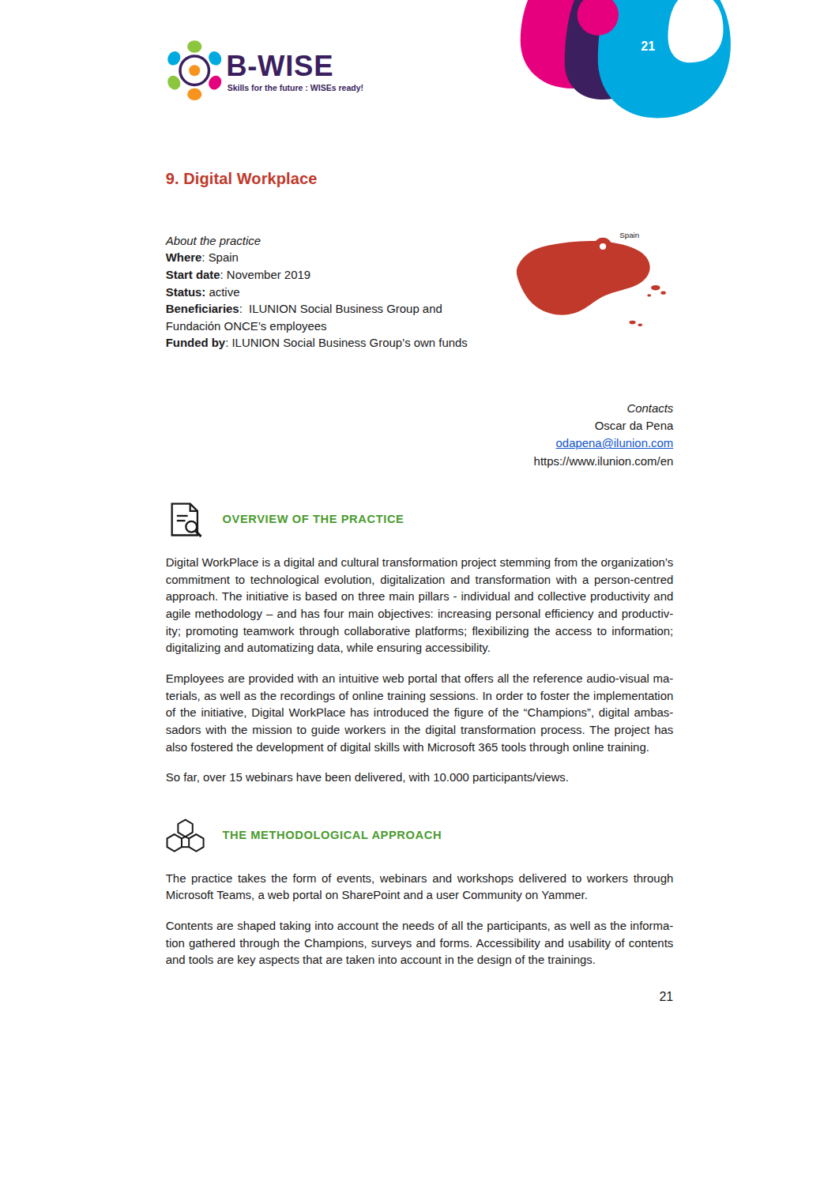21
B-WISE Skills for the future : WISEs ready!
9. Digital Workplace
About the practice
Where: Spain
Start date: November 2019
Status: active
Beneficiaries: ILUNION Social Business Group and Fundación ONCE’s employees
Funded by: ILUNION Social Business Group’s own funds
Spain
Contacts
Oscar da Pena
odapena@ilunion.com
https://www.ilunion.com/en
Overview of the practice
Digital WorkPlace is a digital and cultural transformation project stemming from the organization’s commitment to technological evolution, digitalization and transformation with a person-centred approach. The initiative is based on three main pillars - individual and collective productivity and agile methodology – and has four main objectives: increasing personal efficiency and productivity; promoting teamwork through collaborative platforms; flexibilizing the access to information; digitalizing and automatizing data, while ensuring accessibility.
Employees are provided with an intuitive web portal that offers all the reference audio-visual materials, as well as the recordings of online training sessions. In order to foster the implementation of the initiative, Digital WorkPlace has introduced the figure of the “Champions”, digital ambassadors with the mission to guide workers in the digital transformation process. The project has also fostered the development of digital skills with Microsoft 365 tools through online training.
So far, over 15 webinars have been delivered, with 10.000 participants/views.
The methodological approach
The practice takes the form of events, webinars and workshops delivered to workers through Microsoft Teams, a web portal on SharePoint and a user Community on Yammer.
Contents are shaped taking into account the needs of all the participants, as well as the information gathered through the Champions, surveys and forms. Accessibility and usability of contents and tools are key aspects that are taken into account in the design of the trainings.
21